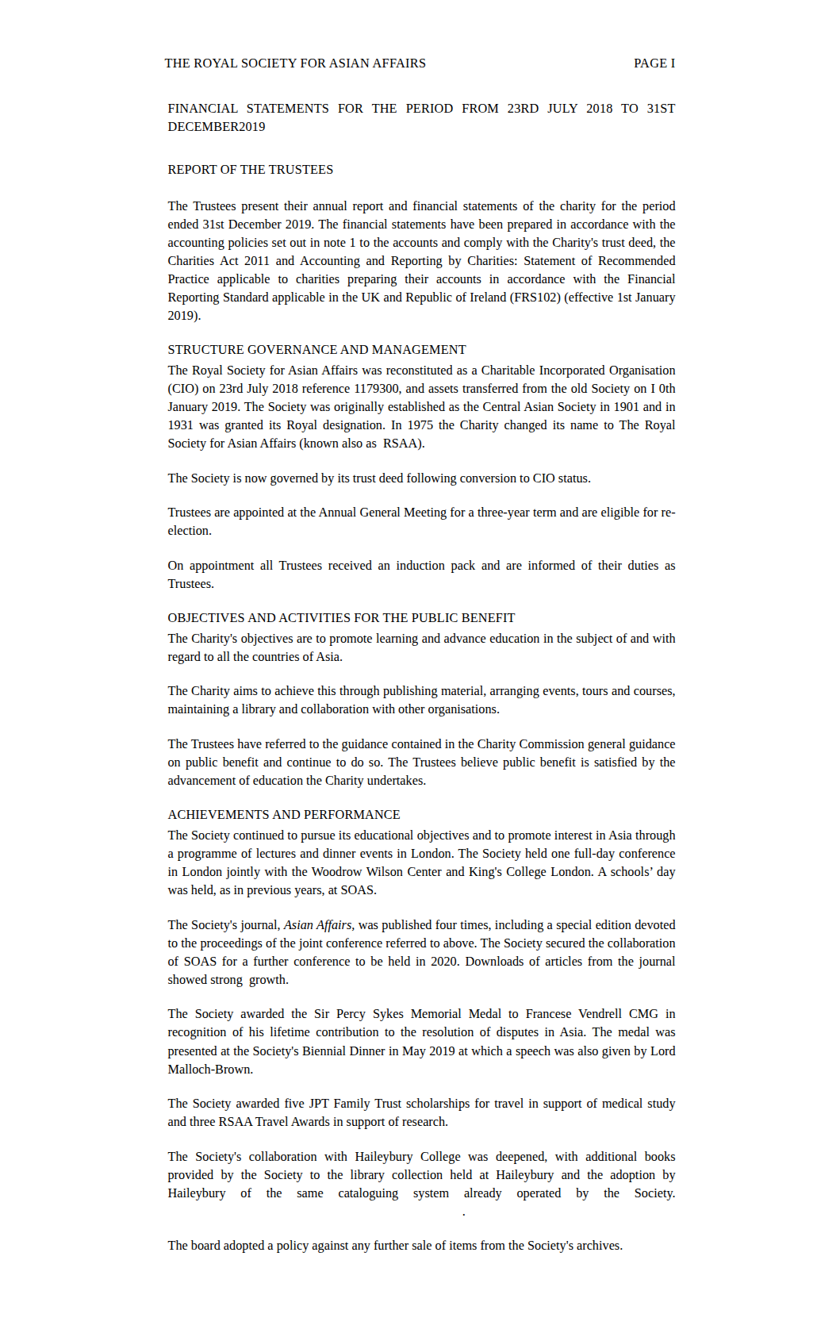The Royal Society for Asian Affairs Page I
Financial statements for the period from 23rd July 2018 to 31st December2019
Report of the Trustees
The Trustees present their annual report and financial statements of the charity for the period ended 31st December 2019. The financial statements have been prepared in accordance with the accounting policies set out in note 1 to the accounts and comply with the Charity's trust deed, the Charities Act 2011 and Accounting and Reporting by Charities: Statement of Recommended Practice applicable to charities preparing their accounts in accordance with the Financial Reporting Standard applicable in the UK and Republic of Ireland (FRS102) (effective 1st January 2019).
Structure Governance and Management
The Royal Society for Asian Affairs was reconstituted as a Charitable Incorporated Organisation (CIO) on 23rd July 2018 reference 1179300, and assets transferred from the old Society on I 0th January 2019. The Society was originally established as the Central Asian Society in 1901 and in 1931 was granted its Royal designation. In 1975 the Charity changed its name to The Royal Society for Asian Affairs (known also as RSAA).
The Society is now governed by its trust deed following conversion to CIO status.
Trustees are appointed at the Annual General Meeting for a three-year term and are eligible for re-election.
On appointment all Trustees received an induction pack and are informed of their duties as Trustees.
Objectives and Activities for the Public Benefit
The Charity's objectives are to promote learning and advance education in the subject of and with regard to all the countries of Asia.
The Charity aims to achieve this through publishing material, arranging events, tours and courses, maintaining a library and collaboration with other organisations.
The Trustees have referred to the guidance contained in the Charity Commission general guidance on public benefit and continue to do so. The Trustees believe public benefit is satisfied by the advancement of education the Charity undertakes.
Achievements and Performance
The Society continued to pursue its educational objectives and to promote interest in Asia through a programme of lectures and dinner events in London. The Society held one full-day conference in London jointly with the Woodrow Wilson Center and King's College London. A schools’ day was held, as in previous years, at SOAS.
The Society's journal, Asian Affairs, was published four times, including a special edition devoted to the proceedings of the joint conference referred to above. The Society secured the collaboration of SOAS for a further conference to be held in 2020. Downloads of articles from the journal showed strong growth.
The Society awarded the Sir Percy Sykes Memorial Medal to Francese Vendrell CMG in recognition of his lifetime contribution to the resolution of disputes in Asia. The medal was presented at the Society's Biennial Dinner in May 2019 at which a speech was also given by Lord Malloch-Brown.
The Society awarded five JPT Family Trust scholarships for travel in support of medical study and three RSAA Travel Awards in support of research.
The Society's collaboration with Haileybury College was deepened, with additional books provided by the Society to the library collection held at Haileybury and the adoption by Haileybury of the same cataloguing system already operated by the Society. .
The board adopted a policy against any further sale of items from the Society's archives.